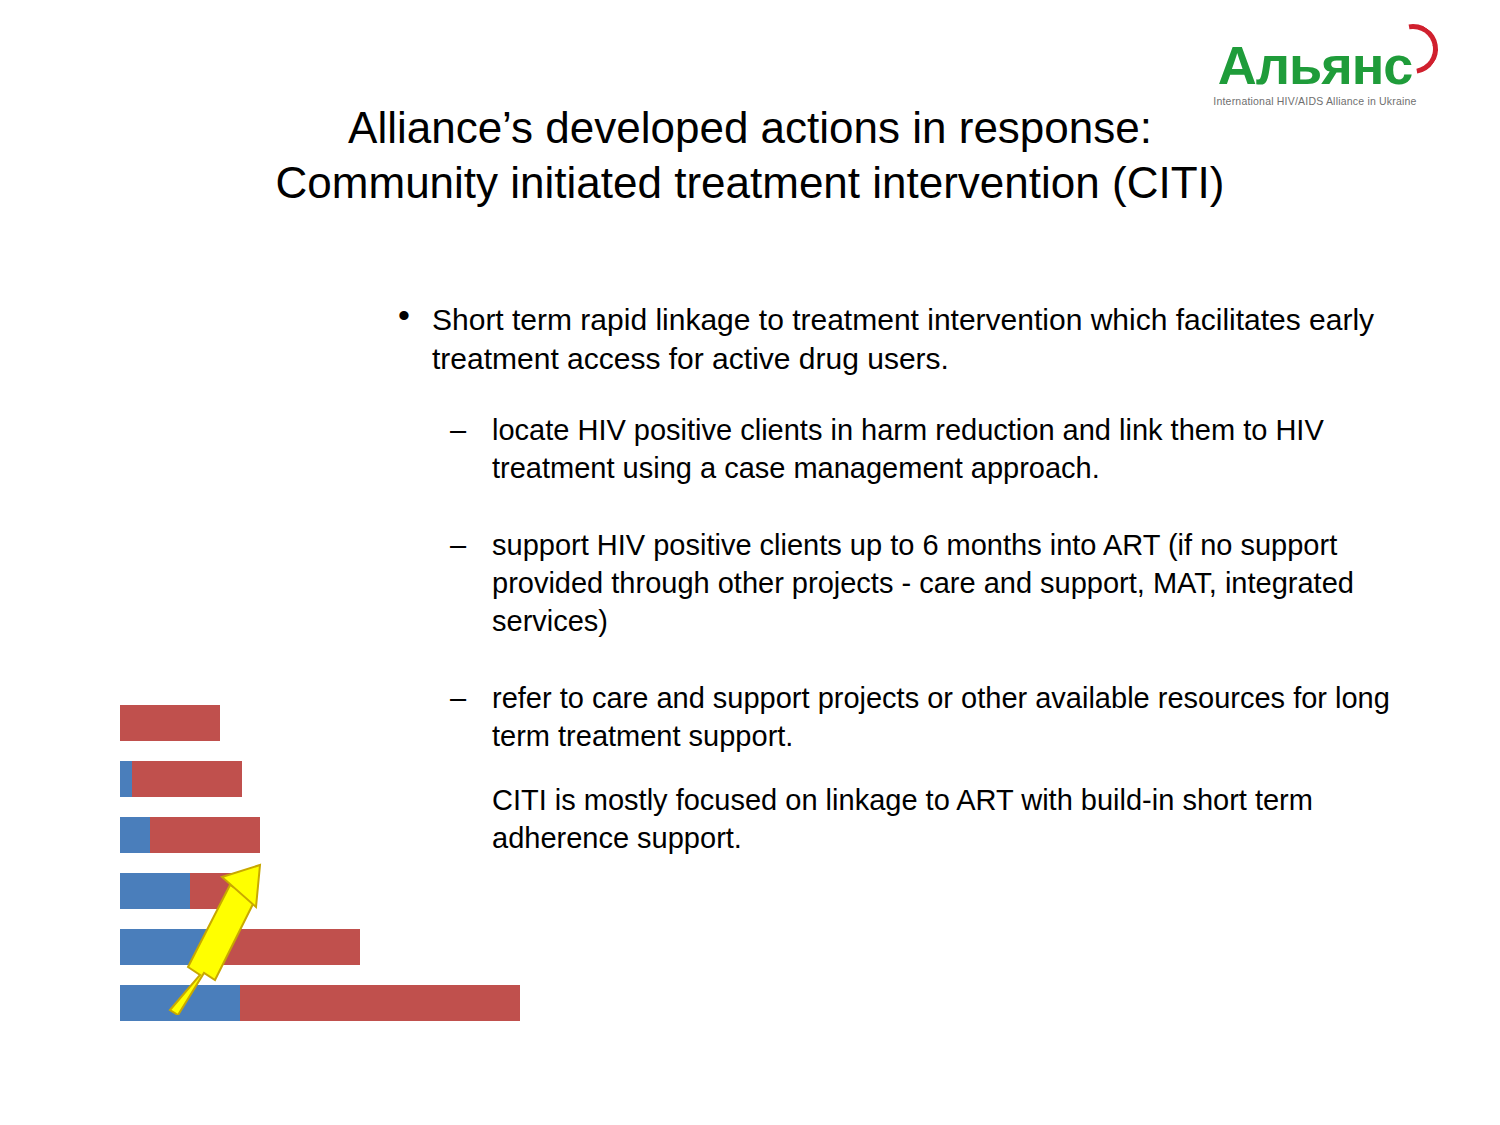Альянс
International HIV/AIDS Alliance in Ukraine
Alliance’s developed actions in response:
Community initiated treatment intervention (CITI)
Short term rapid linkage to treatment intervention which facilitates early treatment access for active drug users.
locate HIV positive clients in harm reduction and link them to HIV treatment using a case management approach.
support HIV positive clients up to 6 months into ART (if no support provided through other projects - care and support, MAT, integrated services)
refer to care and support projects or other available resources for long term treatment support.
CITI is mostly focused on linkage to ART with build-in short term adherence support.